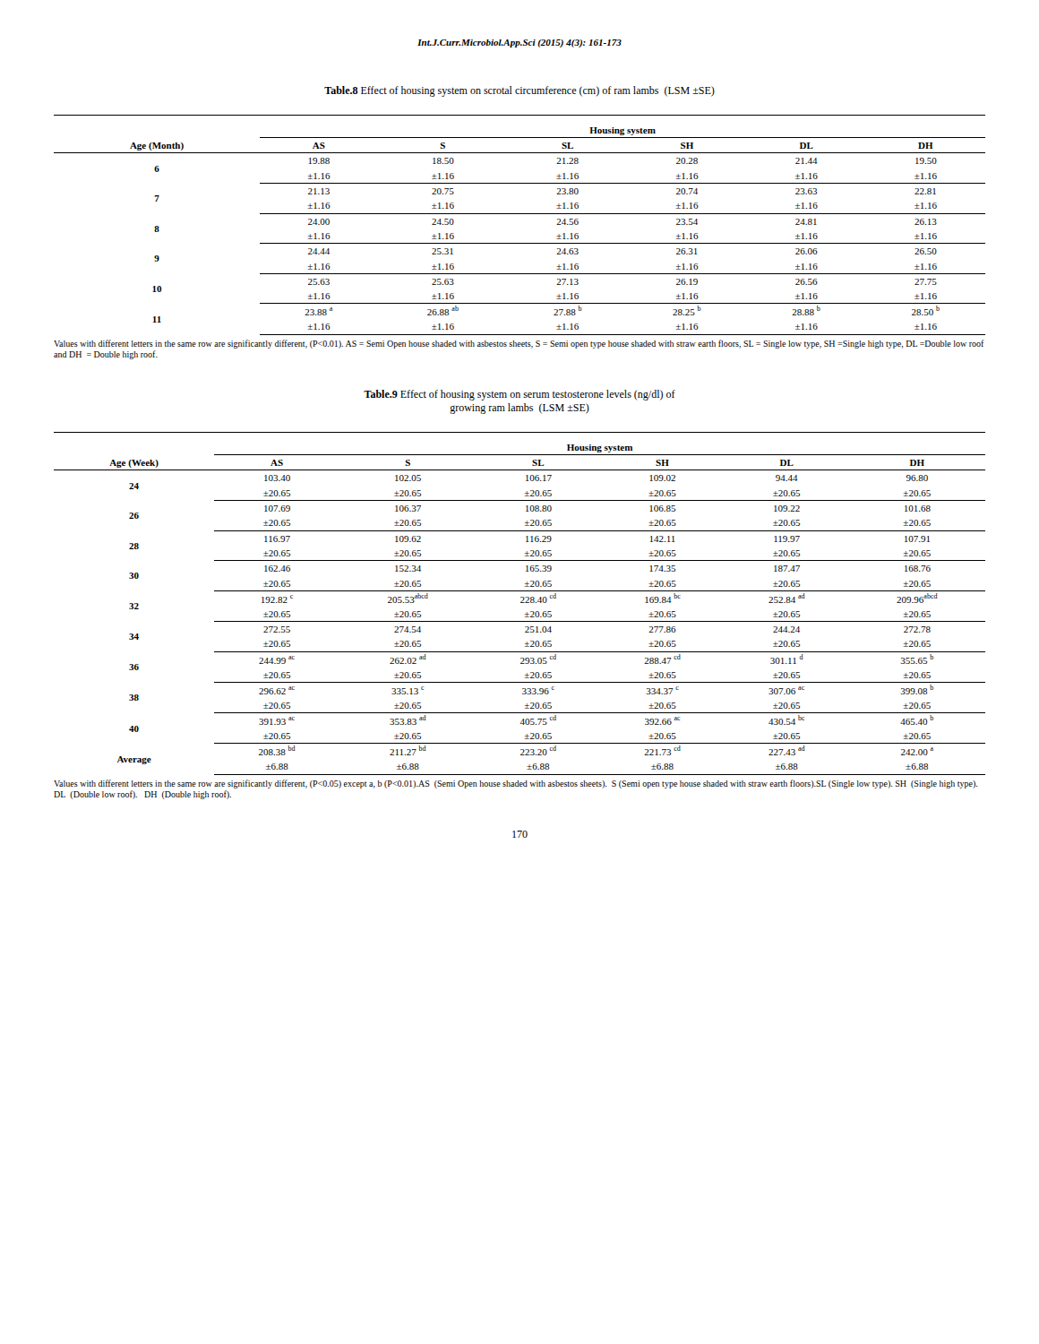Int.J.Curr.Microbiol.App.Sci (2015) 4(3): 161-173
Table.8 Effect of housing system on scrotal circumference (cm) of ram lambs (LSM ±SE)
| | Housing system |
| Age (Month) | AS | S | SL | SH | DL | DH |
| 6 | 19.88 | 18.50 | 21.28 | 20.28 | 21.44 | 19.50 |
| ±1.16 | ±1.16 | ±1.16 | ±1.16 | ±1.16 | ±1.16 |
| 7 | 21.13 | 20.75 | 23.80 | 20.74 | 23.63 | 22.81 |
| ±1.16 | ±1.16 | ±1.16 | ±1.16 | ±1.16 | ±1.16 |
| 8 | 24.00 | 24.50 | 24.56 | 23.54 | 24.81 | 26.13 |
| ±1.16 | ±1.16 | ±1.16 | ±1.16 | ±1.16 | ±1.16 |
| 9 | 24.44 | 25.31 | 24.63 | 26.31 | 26.06 | 26.50 |
| ±1.16 | ±1.16 | ±1.16 | ±1.16 | ±1.16 | ±1.16 |
| 10 | 25.63 | 25.63 | 27.13 | 26.19 | 26.56 | 27.75 |
| ±1.16 | ±1.16 | ±1.16 | ±1.16 | ±1.16 | ±1.16 |
| 11 | 23.88 a | 26.88 ab | 27.88 b | 28.25 b | 28.88 b | 28.50 b |
| ±1.16 | ±1.16 | ±1.16 | ±1.16 | ±1.16 | ±1.16 |
Values with different letters in the same row are significantly different, (P<0.01). AS = Semi Open house shaded with asbestos sheets, S = Semi open type house shaded with straw earth floors, SL = Single low type, SH =Single high type, DL =Double low roof and DH = Double high roof.
Table.9 Effect of housing system on serum testosterone levels (ng/dl) of
growing ram lambs (LSM ±SE)
| | Housing system |
| Age (Week) | AS | S | SL | SH | DL | DH |
| 24 | 103.40 | 102.05 | 106.17 | 109.02 | 94.44 | 96.80 |
| ±20.65 | ±20.65 | ±20.65 | ±20.65 | ±20.65 | ±20.65 |
| 26 | 107.69 | 106.37 | 108.80 | 106.85 | 109.22 | 101.68 |
| ±20.65 | ±20.65 | ±20.65 | ±20.65 | ±20.65 | ±20.65 |
| 28 | 116.97 | 109.62 | 116.29 | 142.11 | 119.97 | 107.91 |
| ±20.65 | ±20.65 | ±20.65 | ±20.65 | ±20.65 | ±20.65 |
| 30 | 162.46 | 152.34 | 165.39 | 174.35 | 187.47 | 168.76 |
| ±20.65 | ±20.65 | ±20.65 | ±20.65 | ±20.65 | ±20.65 |
| 32 | 192.82 c | 205.53 abcd | 228.40 cd | 169.84 bc | 252.84 ad | 209.96 abcd |
| ±20.65 | ±20.65 | ±20.65 | ±20.65 | ±20.65 | ±20.65 |
| 34 | 272.55 | 274.54 | 251.04 | 277.86 | 244.24 | 272.78 |
| ±20.65 | ±20.65 | ±20.65 | ±20.65 | ±20.65 | ±20.65 |
| 36 | 244.99 ac | 262.02 ad | 293.05 cd | 288.47 cd | 301.11 d | 355.65 b |
| ±20.65 | ±20.65 | ±20.65 | ±20.65 | ±20.65 | ±20.65 |
| 38 | 296.62 ac | 335.13 c | 333.96 c | 334.37 c | 307.06 ac | 399.08 b |
| ±20.65 | ±20.65 | ±20.65 | ±20.65 | ±20.65 | ±20.65 |
| 40 | 391.93 ac | 353.83 ad | 405.75 cd | 392.66 ac | 430.54 bc | 465.40 b |
| ±20.65 | ±20.65 | ±20.65 | ±20.65 | ±20.65 | ±20.65 |
| Average | 208.38 bd | 211.27 bd | 223.20 cd | 221.73 cd | 227.43 ad | 242.00 a |
| ±6.88 | ±6.88 | ±6.88 | ±6.88 | ±6.88 | ±6.88 |
Values with different letters in the same row are significantly different, (P<0.05) except a, b (P<0.01).AS (Semi Open house shaded with asbestos sheets). S (Semi open type house shaded with straw earth floors).SL (Single low type). SH (Single high type). DL (Double low roof). DH (Double high roof).
170